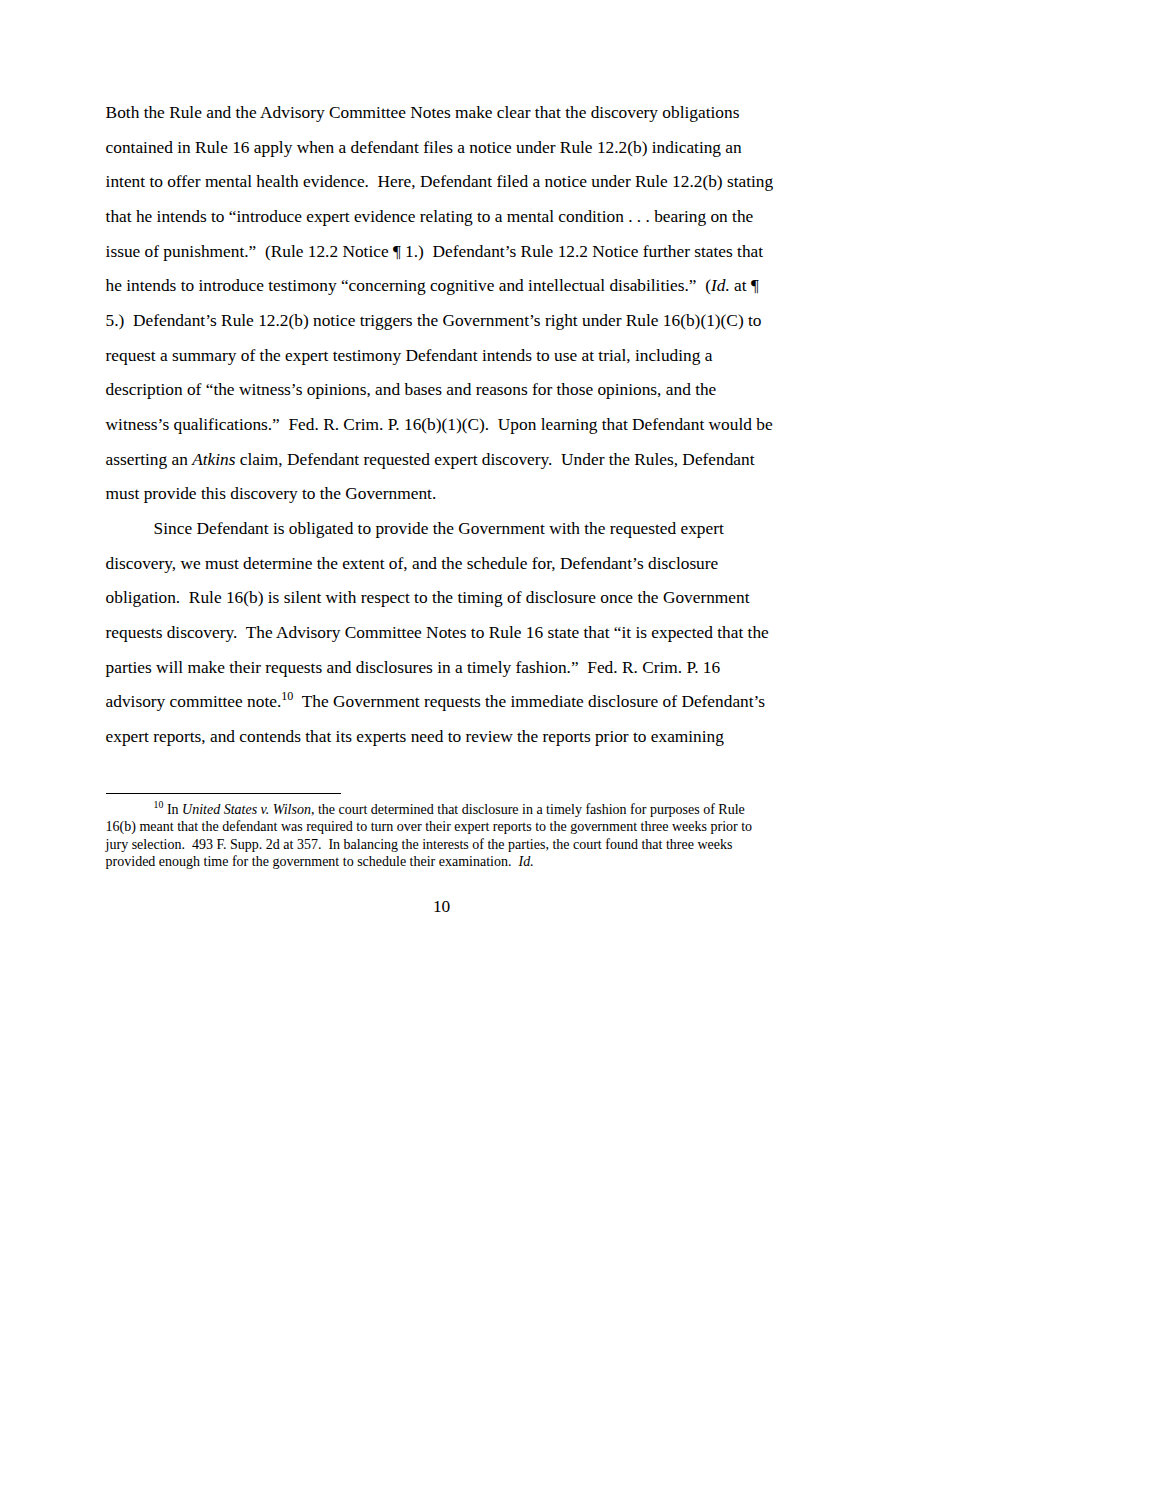Both the Rule and the Advisory Committee Notes make clear that the discovery obligations contained in Rule 16 apply when a defendant files a notice under Rule 12.2(b) indicating an intent to offer mental health evidence. Here, Defendant filed a notice under Rule 12.2(b) stating that he intends to “introduce expert evidence relating to a mental condition . . . bearing on the issue of punishment.” (Rule 12.2 Notice ¶ 1.) Defendant’s Rule 12.2 Notice further states that he intends to introduce testimony “concerning cognitive and intellectual disabilities.” (Id. at ¶ 5.) Defendant’s Rule 12.2(b) notice triggers the Government’s right under Rule 16(b)(1)(C) to request a summary of the expert testimony Defendant intends to use at trial, including a description of “the witness’s opinions, and bases and reasons for those opinions, and the witness’s qualifications.” Fed. R. Crim. P. 16(b)(1)(C). Upon learning that Defendant would be asserting an Atkins claim, Defendant requested expert discovery. Under the Rules, Defendant must provide this discovery to the Government.
Since Defendant is obligated to provide the Government with the requested expert discovery, we must determine the extent of, and the schedule for, Defendant’s disclosure obligation. Rule 16(b) is silent with respect to the timing of disclosure once the Government requests discovery. The Advisory Committee Notes to Rule 16 state that “it is expected that the parties will make their requests and disclosures in a timely fashion.” Fed. R. Crim. P. 16 advisory committee note.10 The Government requests the immediate disclosure of Defendant’s expert reports, and contends that its experts need to review the reports prior to examining
10 In United States v. Wilson, the court determined that disclosure in a timely fashion for purposes of Rule 16(b) meant that the defendant was required to turn over their expert reports to the government three weeks prior to jury selection. 493 F. Supp. 2d at 357. In balancing the interests of the parties, the court found that three weeks provided enough time for the government to schedule their examination. Id.
10